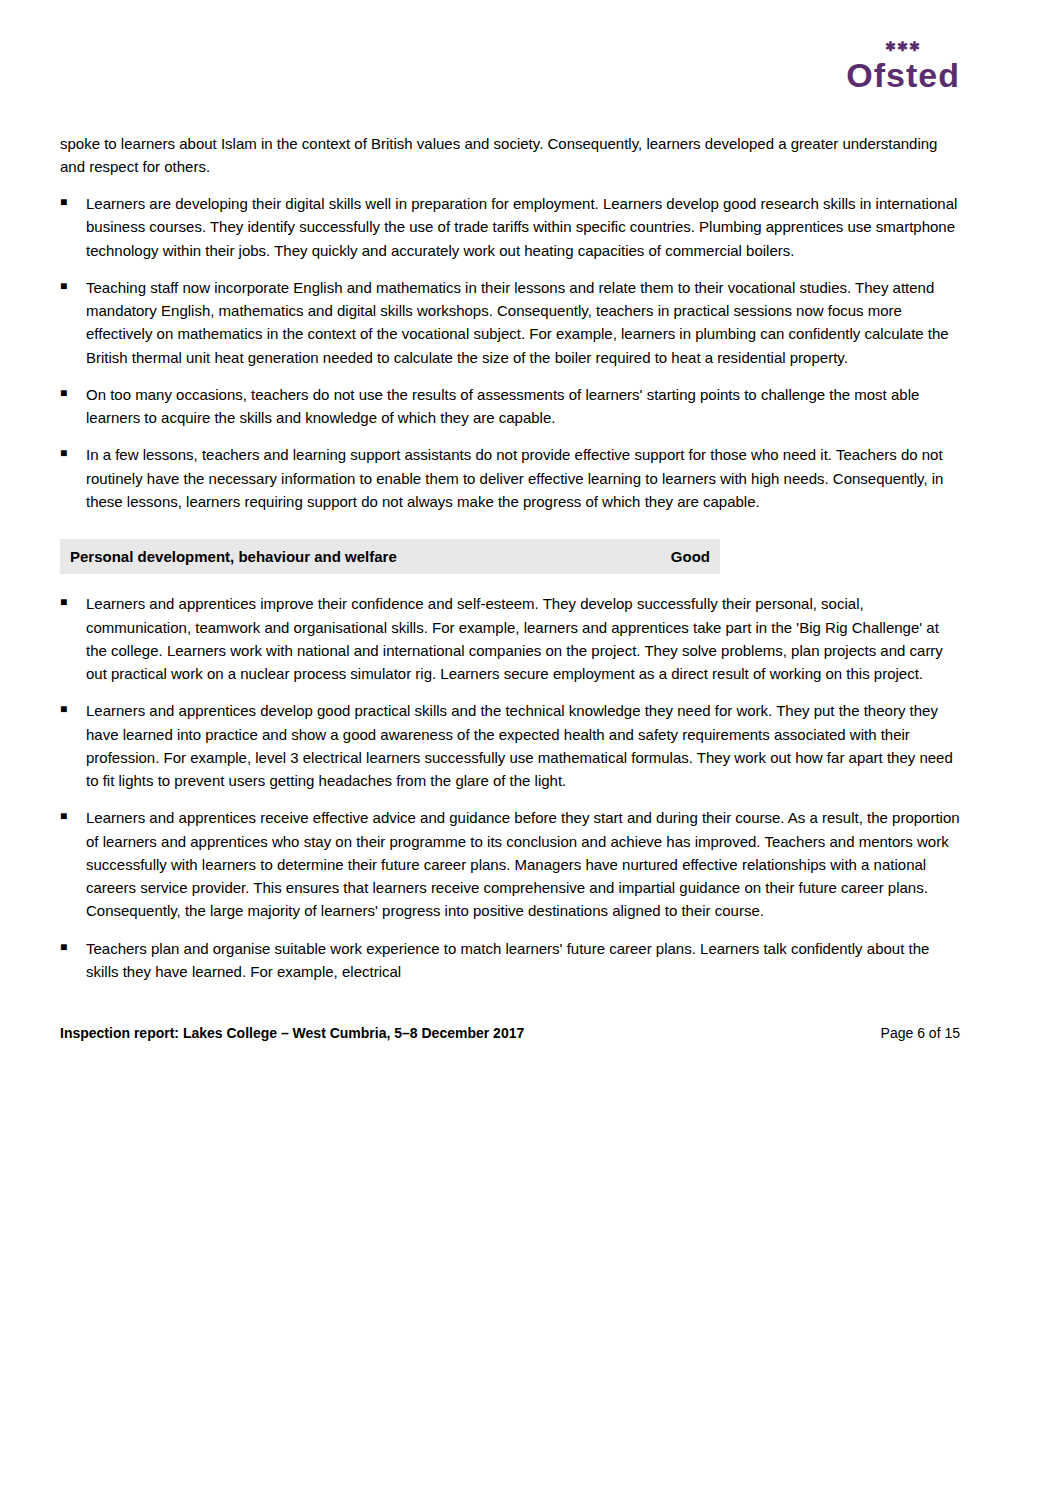✱✱✱Ofsted
spoke to learners about Islam in the context of British values and society. Consequently, learners developed a greater understanding and respect for others.
Learners are developing their digital skills well in preparation for employment. Learners develop good research skills in international business courses. They identify successfully the use of trade tariffs within specific countries. Plumbing apprentices use smartphone technology within their jobs. They quickly and accurately work out heating capacities of commercial boilers.
Teaching staff now incorporate English and mathematics in their lessons and relate them to their vocational studies. They attend mandatory English, mathematics and digital skills workshops. Consequently, teachers in practical sessions now focus more effectively on mathematics in the context of the vocational subject. For example, learners in plumbing can confidently calculate the British thermal unit heat generation needed to calculate the size of the boiler required to heat a residential property.
On too many occasions, teachers do not use the results of assessments of learners' starting points to challenge the most able learners to acquire the skills and knowledge of which they are capable.
In a few lessons, teachers and learning support assistants do not provide effective support for those who need it. Teachers do not routinely have the necessary information to enable them to deliver effective learning to learners with high needs. Consequently, in these lessons, learners requiring support do not always make the progress of which they are capable.
Personal development, behaviour and welfare Good
Learners and apprentices improve their confidence and self-esteem. They develop successfully their personal, social, communication, teamwork and organisational skills. For example, learners and apprentices take part in the 'Big Rig Challenge' at the college. Learners work with national and international companies on the project. They solve problems, plan projects and carry out practical work on a nuclear process simulator rig. Learners secure employment as a direct result of working on this project.
Learners and apprentices develop good practical skills and the technical knowledge they need for work. They put the theory they have learned into practice and show a good awareness of the expected health and safety requirements associated with their profession. For example, level 3 electrical learners successfully use mathematical formulas. They work out how far apart they need to fit lights to prevent users getting headaches from the glare of the light.
Learners and apprentices receive effective advice and guidance before they start and during their course. As a result, the proportion of learners and apprentices who stay on their programme to its conclusion and achieve has improved. Teachers and mentors work successfully with learners to determine their future career plans. Managers have nurtured effective relationships with a national careers service provider. This ensures that learners receive comprehensive and impartial guidance on their future career plans. Consequently, the large majority of learners' progress into positive destinations aligned to their course.
Teachers plan and organise suitable work experience to match learners' future career plans. Learners talk confidently about the skills they have learned. For example, electrical
Inspection report: Lakes College – West Cumbria, 5–8 December 2017 Page 6 of 15